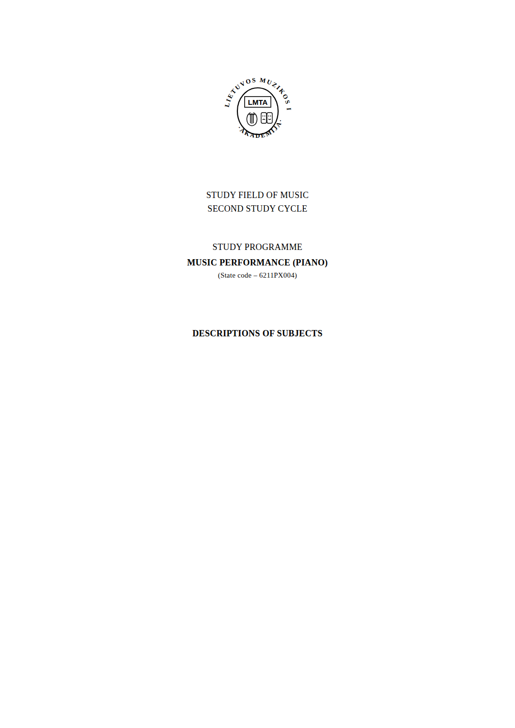LIETUVOS MUZIKOS IR TEATRO ·AKADEMIJA· LMTA
STUDY FIELD OF MUSIC
SECOND STUDY CYCLE
STUDY PROGRAMME
MUSIC PERFORMANCE (PIANO)
(State code – 6211PX004)
DESCRIPTIONS OF SUBJECTS